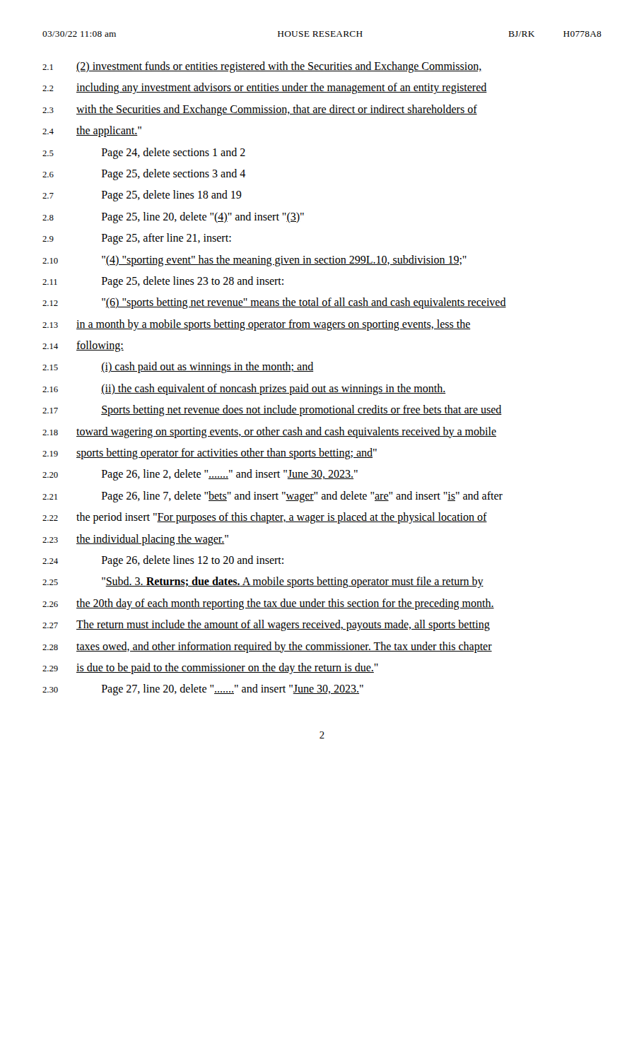03/30/22 11:08 am
HOUSE RESEARCH
BJ/RK H0778A8
2.1
(2) investment funds or entities registered with the Securities and Exchange Commission,
2.2
including any investment advisors or entities under the management of an entity registered
2.3
with the Securities and Exchange Commission, that are direct or indirect shareholders of
2.4
the applicant."
2.5
Page 24, delete sections 1 and 2
2.6
Page 25, delete sections 3 and 4
2.7
Page 25, delete lines 18 and 19
2.8
Page 25, line 20, delete "(4)" and insert "(3)"
2.9
Page 25, after line 21, insert:
2.10
"(4) "sporting event" has the meaning given in section 299L.10, subdivision 19;"
2.11
Page 25, delete lines 23 to 28 and insert:
2.12
"(6) "sports betting net revenue" means the total of all cash and cash equivalents received
2.13
in a month by a mobile sports betting operator from wagers on sporting events, less the
2.14
following:
2.15
(i) cash paid out as winnings in the month; and
2.16
(ii) the cash equivalent of noncash prizes paid out as winnings in the month.
2.17
Sports betting net revenue does not include promotional credits or free bets that are used
2.18
toward wagering on sporting events, or other cash and cash equivalents received by a mobile
2.19
sports betting operator for activities other than sports betting; and"
2.20
Page 26, line 2, delete "......." and insert "June 30, 2023."
2.21
Page 26, line 7, delete "bets" and insert "wager" and delete "are" and insert "is" and after
2.22
the period insert "For purposes of this chapter, a wager is placed at the physical location of
2.23
the individual placing the wager."
2.24
Page 26, delete lines 12 to 20 and insert:
2.25
"Subd. 3. Returns; due dates. A mobile sports betting operator must file a return by
2.26
the 20th day of each month reporting the tax due under this section for the preceding month.
2.27
The return must include the amount of all wagers received, payouts made, all sports betting
2.28
taxes owed, and other information required by the commissioner. The tax under this chapter
2.29
is due to be paid to the commissioner on the day the return is due."
2.30
Page 27, line 20, delete "......." and insert "June 30, 2023."
2